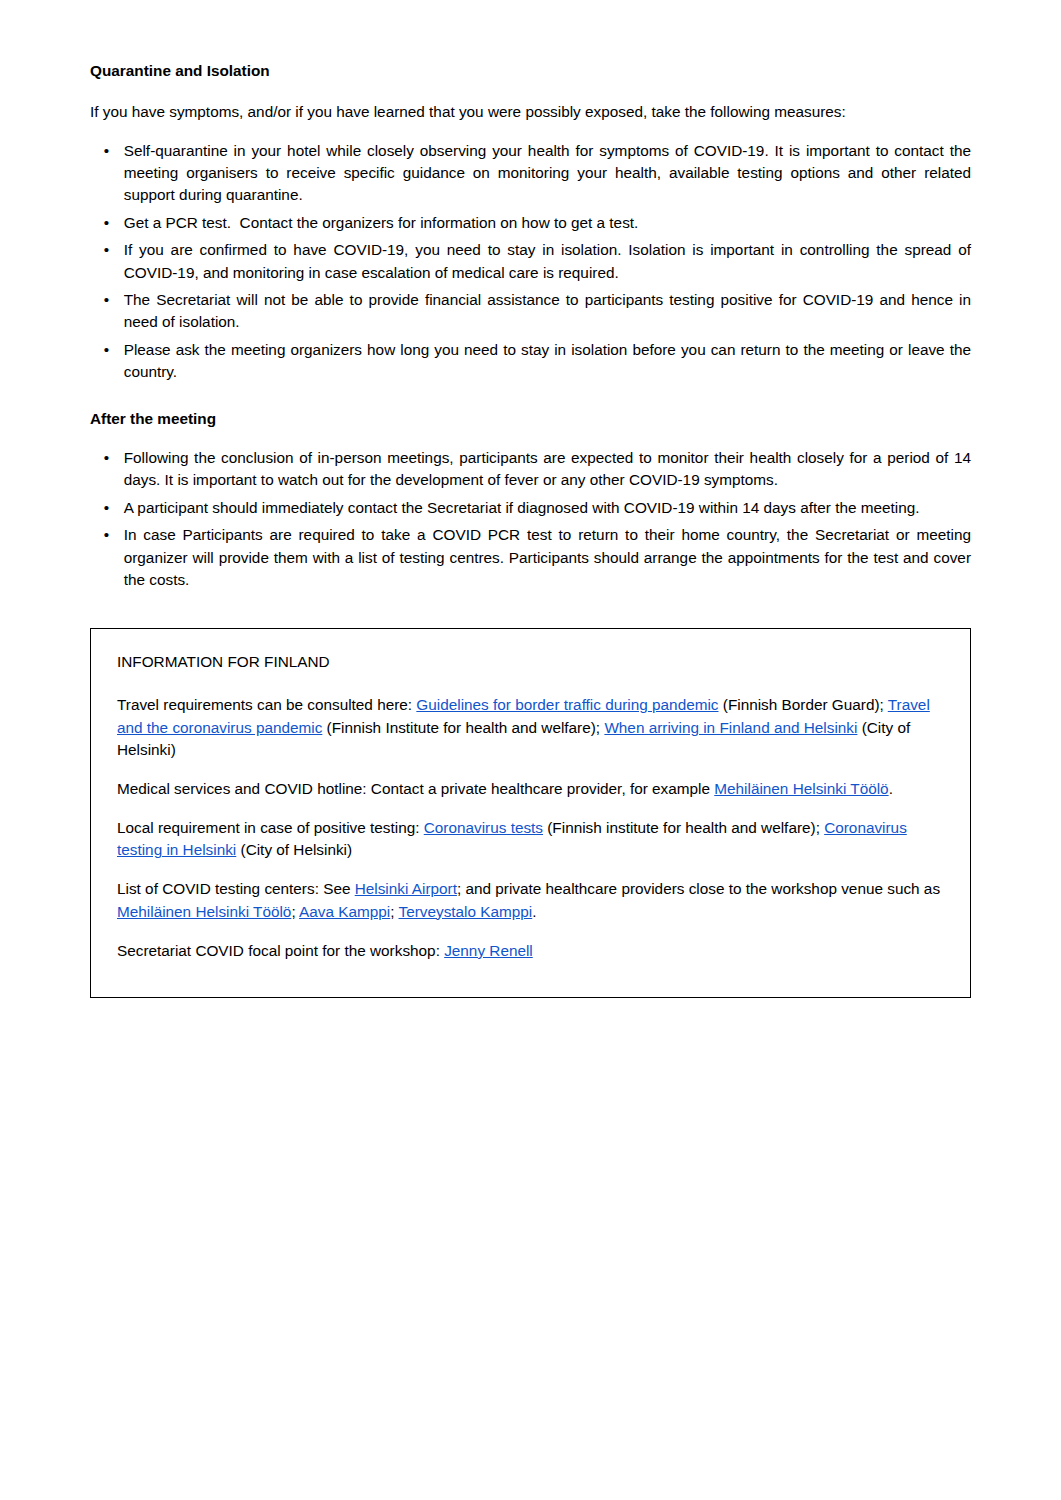Quarantine and Isolation
If you have symptoms, and/or if you have learned that you were possibly exposed, take the following measures:
Self-quarantine in your hotel while closely observing your health for symptoms of COVID-19. It is important to contact the meeting organisers to receive specific guidance on monitoring your health, available testing options and other related support during quarantine.
Get a PCR test. Contact the organizers for information on how to get a test.
If you are confirmed to have COVID-19, you need to stay in isolation. Isolation is important in controlling the spread of COVID-19, and monitoring in case escalation of medical care is required.
The Secretariat will not be able to provide financial assistance to participants testing positive for COVID-19 and hence in need of isolation.
Please ask the meeting organizers how long you need to stay in isolation before you can return to the meeting or leave the country.
After the meeting
Following the conclusion of in-person meetings, participants are expected to monitor their health closely for a period of 14 days. It is important to watch out for the development of fever or any other COVID-19 symptoms.
A participant should immediately contact the Secretariat if diagnosed with COVID-19 within 14 days after the meeting.
In case Participants are required to take a COVID PCR test to return to their home country, the Secretariat or meeting organizer will provide them with a list of testing centres. Participants should arrange the appointments for the test and cover the costs.
INFORMATION FOR FINLAND
Travel requirements can be consulted here: Guidelines for border traffic during pandemic (Finnish Border Guard); Travel and the coronavirus pandemic (Finnish Institute for health and welfare); When arriving in Finland and Helsinki (City of Helsinki)
Medical services and COVID hotline: Contact a private healthcare provider, for example Mehiläinen Helsinki Töölö.
Local requirement in case of positive testing: Coronavirus tests (Finnish institute for health and welfare); Coronavirus testing in Helsinki (City of Helsinki)
List of COVID testing centers: See Helsinki Airport; and private healthcare providers close to the workshop venue such as Mehiläinen Helsinki Töölö; Aava Kamppi; Terveystalo Kamppi.
Secretariat COVID focal point for the workshop: Jenny Renell